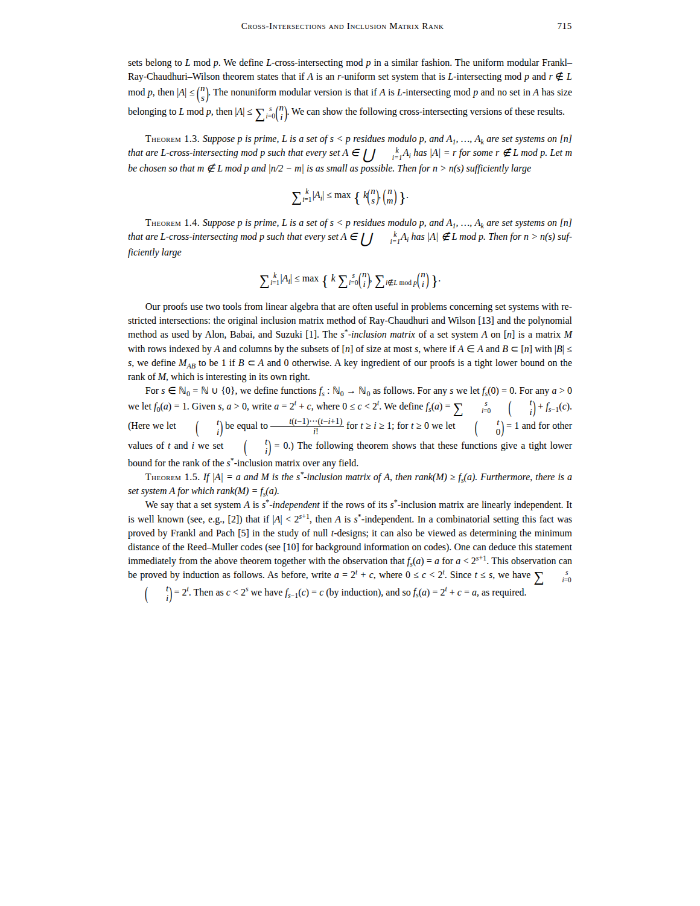Cross-Intersections and Inclusion Matrix Rank 715
sets belong to L mod p. We define L-cross-intersecting mod p in a similar fashion. The uniform modular Frankl–Ray-Chaudhuri–Wilson theorem states that if A is an r-uniform set system that is L-intersecting mod p and r ∉ L mod p, then |A| ≤ ns. The nonuniform modular version is that if A is L-intersecting mod p and no set in A has size belonging to L mod p, then |A| ≤ ∑si=0 ni. We can show the following cross-intersecting versions of these results.
Theorem 1.3. Suppose p is prime, L is a set of s < p residues modulo p, and A1, …, Ak are set systems on [n] that are L-cross-intersecting mod p such that every set A ∈ ⋃ki=1 Ai has |A| = r for some r ∉ L mod p. Let m be chosen so that m ∉ L mod p and |n/2 − m| is as small as possible. Then for n > n(s) sufficiently large
∑ki=1|Ai| ≤ max { kns, nm }.
Theorem 1.4. Suppose p is prime, L is a set of s < p residues modulo p, and A1, …, Ak are set systems on [n] that are L-cross-intersecting mod p such that every set A ∈ ⋃ki=1 Ai has |A| ∉ L mod p. Then for n > n(s) sufficiently large
∑ki=1|Ai| ≤ max { k ∑si=0 ni, ∑ i∉L mod p ni }.
Our proofs use two tools from linear algebra that are often useful in problems concerning set systems with restricted intersections: the original inclusion matrix method of Ray-Chaudhuri and Wilson [13] and the polynomial method as used by Alon, Babai, and Suzuki [1]. The s*-inclusion matrix of a set system A on [n] is a matrix M with rows indexed by A and columns by the subsets of [n] of size at most s, where if A ∈ A and B ⊂ [n] with |B| ≤ s, we define MAB to be 1 if B ⊂ A and 0 otherwise. A key ingredient of our proofs is a tight lower bound on the rank of M, which is interesting in its own right.
For s ∈ ℕ0 = ℕ ∪ {0}, we define functions fs : ℕ0 → ℕ0 as follows. For any s we let fs(0) = 0. For any a > 0 we let f0(a) = 1. Given s, a > 0, write a = 2t + c, where 0 ≤ c < 2t. We define fs(a) = ∑si=0 ti + fs−1(c). (Here we let ti be equal to t(t−1)···(t−i+1) i! for t ≥ i ≥ 1; for t ≥ 0 we let t 0 = 1 and for other values of t and i we set ti = 0.) The following theorem shows that these functions give a tight lower bound for the rank of the s*-inclusion matrix over any field.
Theorem 1.5. If |A| = a and M is the s*-inclusion matrix of A, then rank(M) ≥ fs(a). Furthermore, there is a set system A for which rank(M) = fs(a).
We say that a set system A is s*-independent if the rows of its s*-inclusion matrix are linearly independent. It is well known (see, e.g., [2]) that if |A| < 2s+1, then A is s*-independent. In a combinatorial setting this fact was proved by Frankl and Pach [5] in the study of null t-designs; it can also be viewed as determining the minimum distance of the Reed–Muller codes (see [10] for background information on codes). One can deduce this statement immediately from the above theorem together with the observation that fs(a) = a for a < 2s+1. This observation can be proved by induction as follows. As before, write a = 2t + c, where 0 ≤ c < 2t. Since t ≤ s, we have ∑si=0 ti = 2t. Then as c < 2s we have fs−1(c) = c (by induction), and so fs(a) = 2t + c = a, as required.